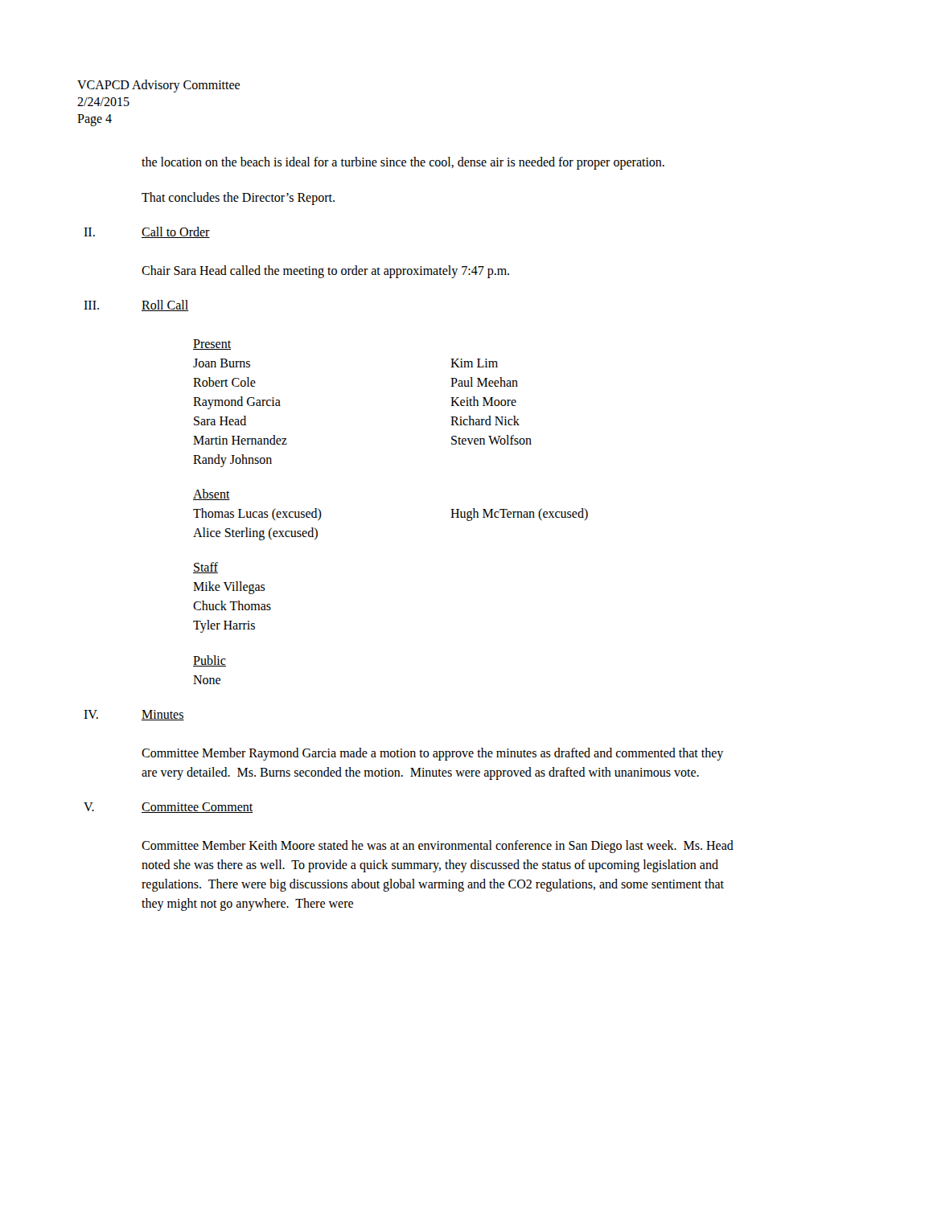VCAPCD Advisory Committee
2/24/2015
Page 4
the location on the beach is ideal for a turbine since the cool, dense air is needed for proper operation.
That concludes the Director’s Report.
II.
Call to Order
Chair Sara Head called the meeting to order at approximately 7:47 p.m.
III.
Roll Call
Present
| Joan Burns | Kim Lim |
| Robert Cole | Paul Meehan |
| Raymond Garcia | Keith Moore |
| Sara Head | Richard Nick |
| Martin Hernandez | Steven Wolfson |
| Randy Johnson | |
Absent
| Thomas Lucas (excused) | Hugh McTernan (excused) |
| Alice Sterling (excused) | |
Staff
| Mike Villegas |
| Chuck Thomas |
| Tyler Harris |
Public
| None |
IV.
Minutes
Committee Member Raymond Garcia made a motion to approve the minutes as drafted and commented that they are very detailed. Ms. Burns seconded the motion. Minutes were approved as drafted with unanimous vote.
V.
Committee Comment
Committee Member Keith Moore stated he was at an environmental conference in San Diego last week. Ms. Head noted she was there as well. To provide a quick summary, they discussed the status of upcoming legislation and regulations. There were big discussions about global warming and the CO2 regulations, and some sentiment that they might not go anywhere. There were